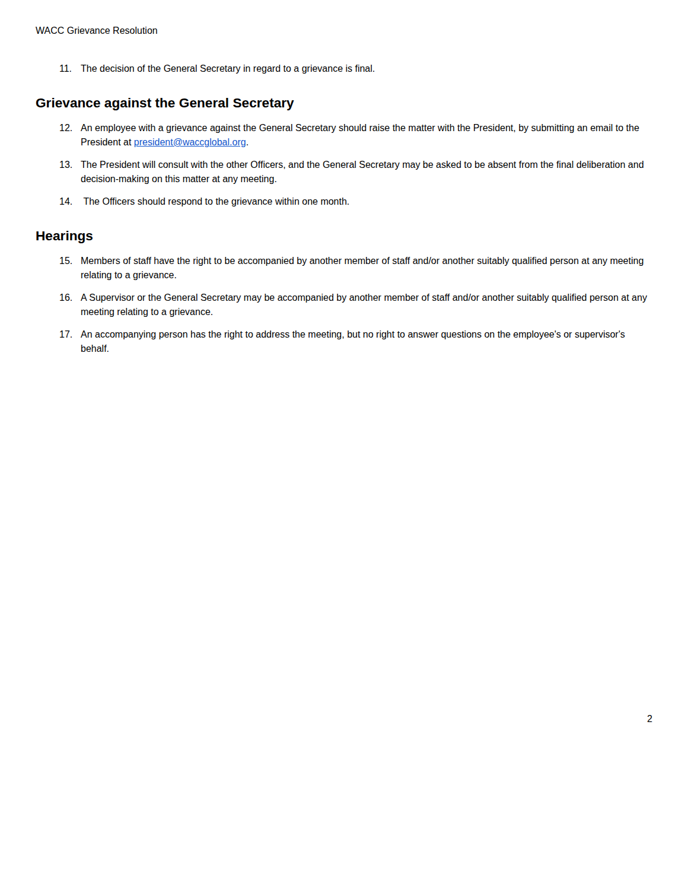WACC Grievance Resolution
The decision of the General Secretary in regard to a grievance is final.
Grievance against the General Secretary
An employee with a grievance against the General Secretary should raise the matter with the President, by submitting an email to the President at president@waccglobal.org.
The President will consult with the other Officers, and the General Secretary may be asked to be absent from the final deliberation and decision-making on this matter at any meeting.
The Officers should respond to the grievance within one month.
Hearings
Members of staff have the right to be accompanied by another member of staff and/or another suitably qualified person at any meeting relating to a grievance.
A Supervisor or the General Secretary may be accompanied by another member of staff and/or another suitably qualified person at any meeting relating to a grievance.
An accompanying person has the right to address the meeting, but no right to answer questions on the employee's or supervisor's behalf.
2